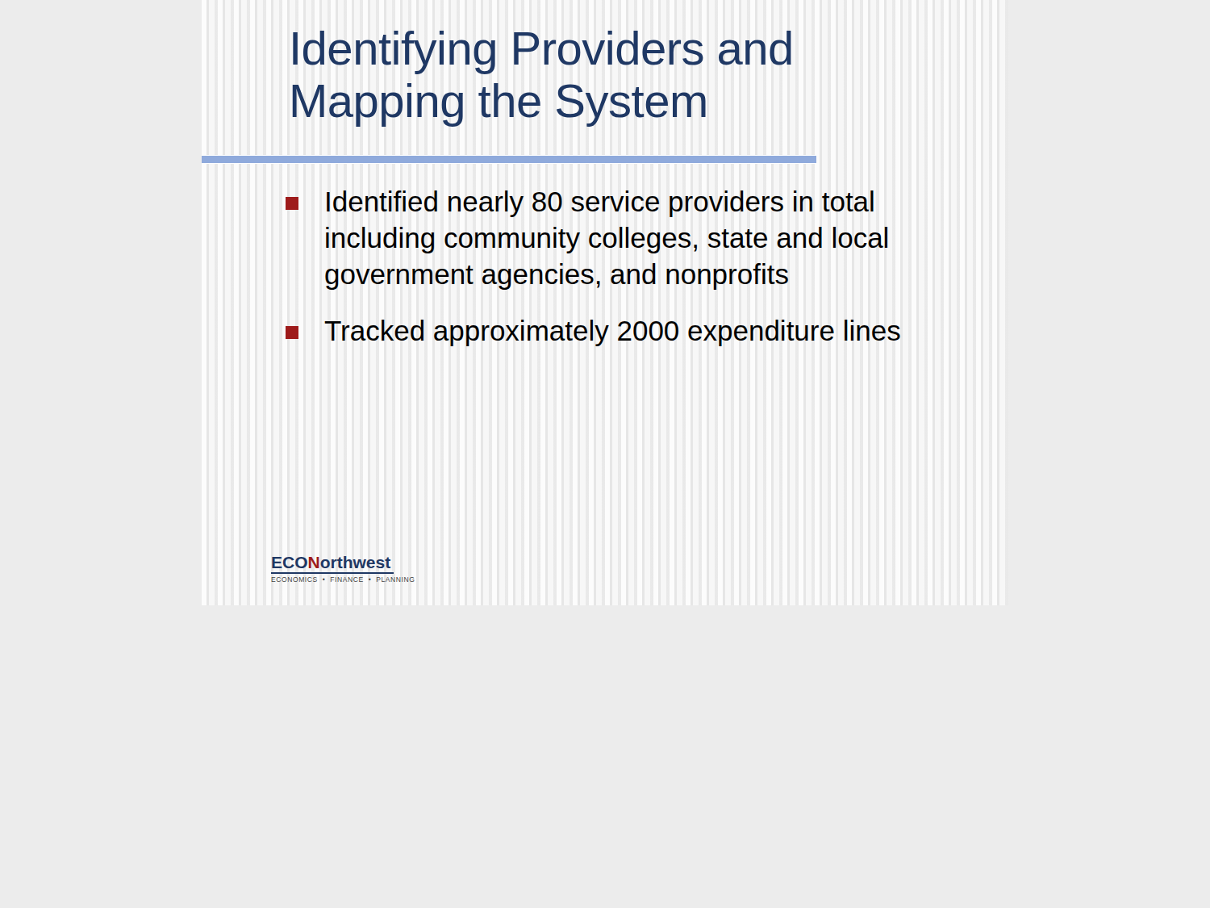Identifying Providers and Mapping the System
Identified nearly 80 service providers in total including community colleges, state and local government agencies, and nonprofits
Tracked approximately 2000 expenditure lines
ECO Northwest
ECONOMICS • FINANCE • PLANNING